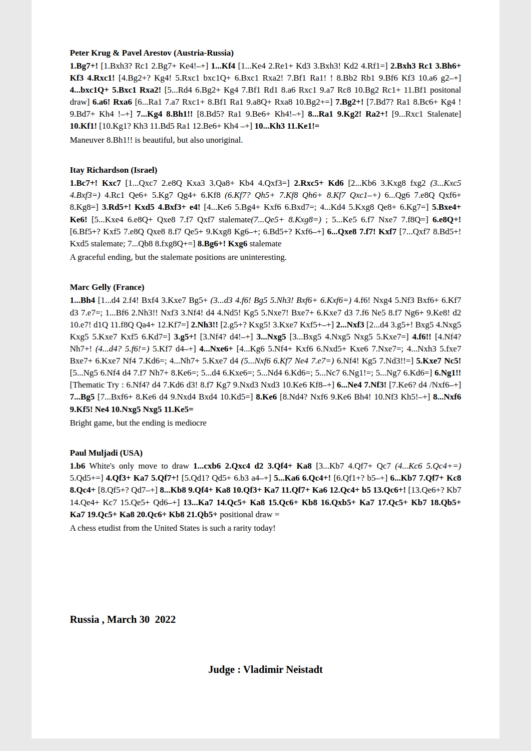Peter Krug & Pavel Arestov (Austria-Russia)
1.Bg7+! [1.Bxh3? Rc1 2.Bg7+ Ke4!–+] 1...Kf4 [1...Ke4 2.Re1+ Kd3 3.Bxh3! Kd2 4.Rf1=] 2.Bxh3 Rc1 3.Bh6+ Kf3 4.Rxc1! [4.Bg2+? Kg4! 5.Rxc1 bxc1Q+ 6.Bxc1 Rxa2! 7.Bf1 Ra1! ! 8.Bb2 Rb1 9.Bf6 Kf3 10.a6 g2–+] 4...bxc1Q+ 5.Bxc1 Rxa2! [5...Rd4 6.Bg2+ Kg4 7.Bf1 Rd1 8.a6 Rxc1 9.a7 Rc8 10.Bg2 Rc1+ 11.Bf1 positonal draw] 6.a6! Rxa6 [6...Ra1 7.a7 Rxc1+ 8.Bf1 Ra1 9.a8Q+ Rxa8 10.Bg2+=] 7.Bg2+! [7.Bd7? Ra1 8.Bc6+ Kg4 ! 9.Bd7+ Kh4 !–+] 7...Kg4 8.Bh1!! [8.Bd5? Ra1 9.Be6+ Kh4!–+] 8...Ra1 9.Kg2! Ra2+! [9...Rxc1 Stalenate] 10.Kf1! [10.Kg1? Kh3 11.Bd5 Ra1 12.Be6+ Kh4 –+] 10...Kh3 11.Ke1!=
Maneuver 8.Bh1!! is beautiful, but also unoriginal.
Itay Richardson (Israel)
1.Bc7+! Kxc7 [1...Qxc7 2.e8Q Kxa3 3.Qa8+ Kb4 4.Qxf3=] 2.Rxc5+ Kd6 [2...Kb6 3.Kxg8 fxg2 (3...Kxc5 4.Bxf3=) 4.Rc1 Qe6+ 5.Kg7 Qg4+ 6.Kf8 (6.Kf7? Qh5+ 7.Kf8 Qh6+ 8.Kf7 Qxc1–+) 6...Qg6 7.e8Q Qxf6+ 8.Kg8=] 3.Rd5+! Kxd5 4.Bxf3+ e4! [4...Ke6 5.Bg4+ Kxf6 6.Bxd7=; 4...Kd4 5.Kxg8 Qe8+ 6.Kg7=] 5.Bxe4+ Ke6! [5...Kxe4 6.e8Q+ Qxe8 7.f7 Qxf7 stalemate(7...Qe5+ 8.Kxg8=) ; 5...Ke5 6.f7 Nxe7 7.f8Q=] 6.e8Q+! [6.Bf5+? Kxf5 7.e8Q Qxe8 8.f7 Qe5+ 9.Kxg8 Kg6–+; 6.Bd5+? Kxf6–+] 6...Qxe8 7.f7! Kxf7 [7...Qxf7 8.Bd5+! Kxd5 stalemate; 7...Qb8 8.fxg8Q+=] 8.Bg6+! Kxg6 stalemate
A graceful ending, but the stalemate positions are uninteresting.
Marc Gelly (France)
1...Bh4 [1...d4 2.f4! Bxf4 3.Kxe7 Bg5+ (3...d3 4.f6! Bg5 5.Nh3! Bxf6+ 6.Kxf6=) 4.f6! Nxg4 5.Nf3 Bxf6+ 6.Kf7 d3 7.e7=; 1...Bf6 2.Nh3!! Nxf3 3.Nf4! d4 4.Nd5! Kg5 5.Nxe7! Bxe7+ 6.Kxe7 d3 7.f6 Ne5 8.f7 Ng6+ 9.Ke8! d2 10.e7! d1Q 11.f8Q Qa4+ 12.Kf7=] 2.Nh3!! [2.g5+? Kxg5! 3.Kxe7 Kxf5+–+] 2...Nxf3 [2...d4 3.g5+! Bxg5 4.Nxg5 Kxg5 5.Kxe7 Kxf5 6.Kd7=] 3.g5+! [3.Nf4? d4!–+] 3...Nxg5 [3...Bxg5 4.Nxg5 Nxg5 5.Kxe7=] 4.f6!! [4.Nf4? Nh7+! (4...d4? 5.f6!=) 5.Kf7 d4–+] 4...Nxe6+ [4...Kg6 5.Nf4+ Kxf6 6.Nxd5+ Kxe6 7.Nxe7=; 4...Nxh3 5.fxe7 Bxe7+ 6.Kxe7 Nf4 7.Kd6=; 4...Nh7+ 5.Kxe7 d4 (5...Nxf6 6.Kf7 Ne4 7.e7=) 6.Nf4! Kg5 7.Nd3!!=] 5.Kxe7 Nc5! [5...Ng5 6.Nf4 d4 7.f7 Nh7+ 8.Ke6=; 5...d4 6.Kxe6=; 5...Nd4 6.Kd6=; 5...Nc7 6.Ng1!=; 5...Ng7 6.Kd6=] 6.Ng1!! [Thematic Try : 6.Nf4? d4 7.Kd6 d3! 8.f7 Kg7 9.Nxd3 Nxd3 10.Ke6 Kf8–+] 6...Ne4 7.Nf3! [7.Ke6? d4 /Nxf6–+] 7...Bg5 [7...Bxf6+ 8.Ke6 d4 9.Nxd4 Bxd4 10.Kd5=] 8.Ke6 [8.Nd4? Nxf6 9.Ke6 Bh4! 10.Nf3 Kh5!–+] 8...Nxf6 9.Kf5! Ne4 10.Nxg5 Nxg5 11.Ke5=
Bright game, but the ending is mediocre
Paul Muljadi (USA)
1.b6 White's only move to draw 1...cxb6 2.Qxc4 d2 3.Qf4+ Ka8 [3...Kb7 4.Qf7+ Qc7 (4...Kc6 5.Qc4+=) 5.Qd5+=] 4.Qf3+ Ka7 5.Qf7+! [5.Qd1? Qd5+ 6.b3 a4–+] 5...Ka6 6.Qc4+! [6.Qf1+? b5–+] 6...Kb7 7.Qf7+ Kc8 8.Qc4+ [8.Qf5+? Qd7–+] 8...Kb8 9.Qf4+ Ka8 10.Qf3+ Ka7 11.Qf7+ Ka6 12.Qc4+ b5 13.Qc6+! [13.Qe6+? Kb7 14.Qe4+ Kc7 15.Qe5+ Qd6–+] 13...Ka7 14.Qc5+ Ka8 15.Qc6+ Kb8 16.Qxb5+ Ka7 17.Qc5+ Kb7 18.Qb5+ Ka7 19.Qc5+ Ka8 20.Qc6+ Kb8 21.Qb5+ positional draw =
A chess etudist from the United States is such a rarity today!
Russia , March 30 2022
Judge : Vladimir Neistadt